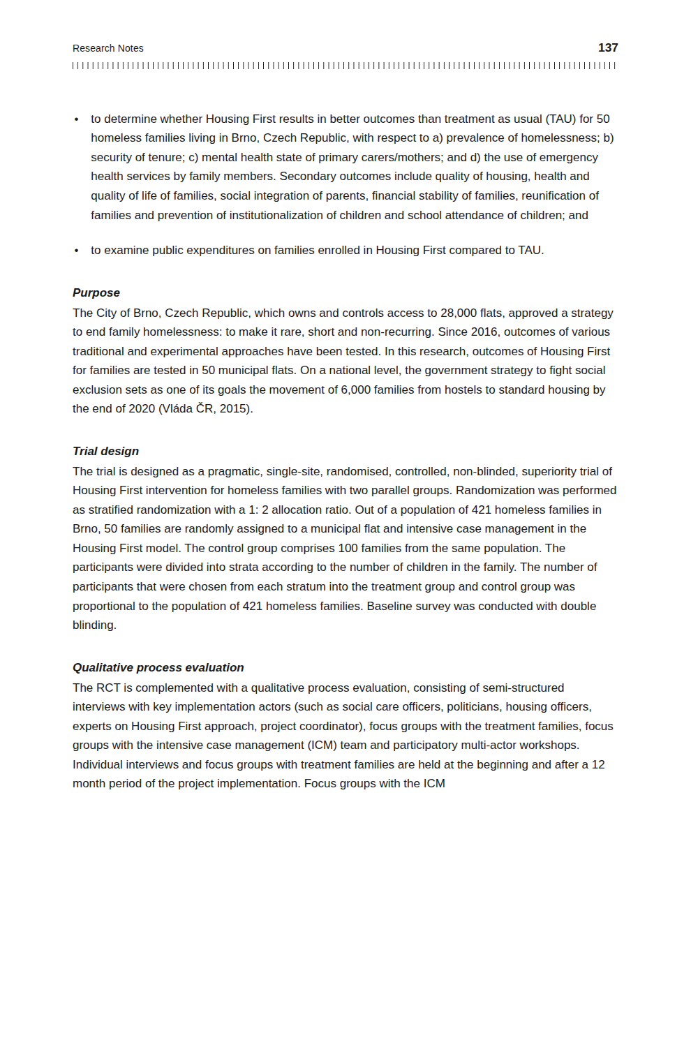Research Notes 137
to determine whether Housing First results in better outcomes than treatment as usual (TAU) for 50 homeless families living in Brno, Czech Republic, with respect to a) prevalence of homelessness; b) security of tenure; c) mental health state of primary carers/mothers; and d) the use of emergency health services by family members. Secondary outcomes include quality of housing, health and quality of life of families, social integration of parents, financial stability of families, reunification of families and prevention of institutionalization of children and school attendance of children; and
to examine public expenditures on families enrolled in Housing First compared to TAU.
Purpose
The City of Brno, Czech Republic, which owns and controls access to 28,000 flats, approved a strategy to end family homelessness: to make it rare, short and non-recurring. Since 2016, outcomes of various traditional and experimental approaches have been tested. In this research, outcomes of Housing First for families are tested in 50 municipal flats. On a national level, the government strategy to fight social exclusion sets as one of its goals the movement of 6,000 families from hostels to standard housing by the end of 2020 (Vláda ČR, 2015).
Trial design
The trial is designed as a pragmatic, single-site, randomised, controlled, non-blinded, superiority trial of Housing First intervention for homeless families with two parallel groups. Randomization was performed as stratified randomization with a 1: 2 allocation ratio. Out of a population of 421 homeless families in Brno, 50 families are randomly assigned to a municipal flat and intensive case management in the Housing First model. The control group comprises 100 families from the same population. The participants were divided into strata according to the number of children in the family. The number of participants that were chosen from each stratum into the treatment group and control group was proportional to the population of 421 homeless families. Baseline survey was conducted with double blinding.
Qualitative process evaluation
The RCT is complemented with a qualitative process evaluation, consisting of semi-structured interviews with key implementation actors (such as social care officers, politicians, housing officers, experts on Housing First approach, project coordinator), focus groups with the treatment families, focus groups with the intensive case management (ICM) team and participatory multi-actor workshops. Individual interviews and focus groups with treatment families are held at the beginning and after a 12 month period of the project implementation. Focus groups with the ICM